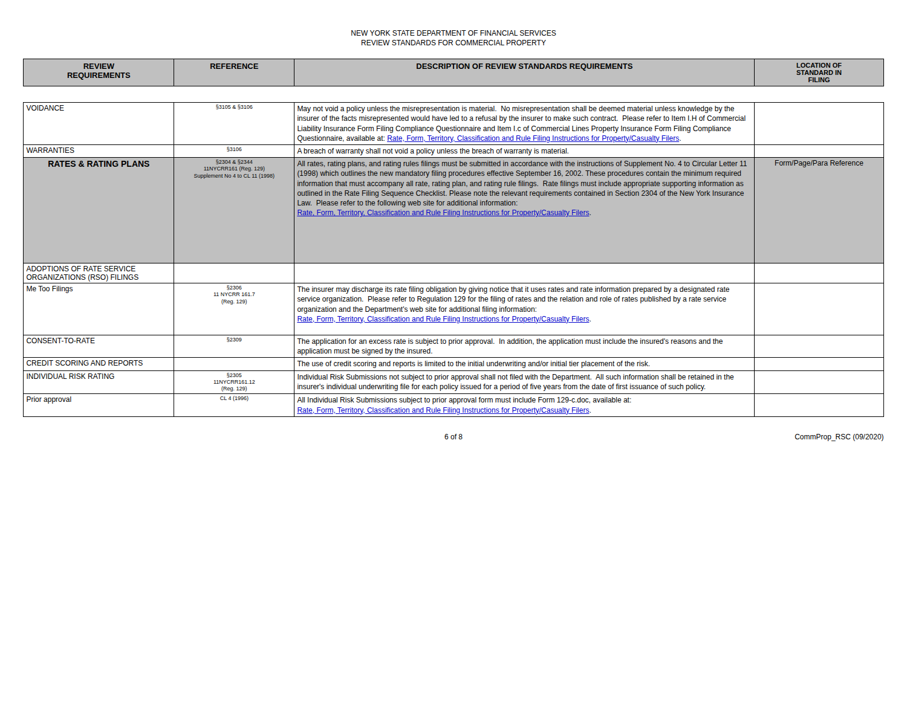NEW YORK STATE DEPARTMENT OF FINANCIAL SERVICES
REVIEW STANDARDS FOR COMMERCIAL PROPERTY
| REVIEW REQUIREMENTS | REFERENCE | DESCRIPTION OF REVIEW STANDARDS REQUIREMENTS | LOCATION OF STANDARD IN FILING |
| --- | --- | --- | --- |
| VOIDANCE | §3105 & §3106 | May not void a policy unless the misrepresentation is material. No misrepresentation shall be deemed material unless knowledge by the insurer of the facts misrepresented would have led to a refusal by the insurer to make such contract. Please refer to Item I.H of Commercial Liability Insurance Form Filing Compliance Questionnaire and Item I.c of Commercial Lines Property Insurance Form Filing Compliance Questionnaire, available at: Rate, Form, Territory, Classification and Rule Filing Instructions for Property/Casualty Filers . | |
| WARRANTIES | §3106 | A breach of warranty shall not void a policy unless the breach of warranty is material. | |
| RATES & RATING PLANS | §2304 & §2344 11NYCRR161 (Reg. 129) Supplement No 4 to CL 11 (1998) | All rates, rating plans, and rating rules filings must be submitted in accordance with the instructions of Supplement No. 4 to Circular Letter 11 (1998) which outlines the new mandatory filing procedures effective September 16, 2002. These procedures contain the minimum required information that must accompany all rate, rating plan, and rating rule filings. Rate filings must include appropriate supporting information as outlined in the Rate Filing Sequence Checklist. Please note the relevant requirements contained in Section 2304 of the New York Insurance Law. Please refer to the following web site for additional information: Rate, Form, Territory, Classification and Rule Filing Instructions for Property/Casualty Filers . | Form/Page/Para Reference |
| ADOPTIONS OF RATE SERVICE ORGANIZATIONS (RSO) FILINGS | | | |
| Me Too Filings | §2306 11 NYCRR 161.7 (Reg. 129) | The insurer may discharge its rate filing obligation by giving notice that it uses rates and rate information prepared by a designated rate service organization. Please refer to Regulation 129 for the filing of rates and the relation and role of rates published by a rate service organization and the Department's web site for additional filing information: Rate, Form, Territory, Classification and Rule Filing Instructions for Property/Casualty Filers . | |
| CONSENT-TO-RATE | §2309 | The application for an excess rate is subject to prior approval. In addition, the application must include the insured's reasons and the application must be signed by the insured. | |
| CREDIT SCORING AND REPORTS | | The use of credit scoring and reports is limited to the initial underwriting and/or initial tier placement of the risk. | |
| INDIVIDUAL RISK RATING | §2305 11NYCRR161.12 (Reg. 129) | Individual Risk Submissions not subject to prior approval shall not filed with the Department. All such information shall be retained in the insurer's individual underwriting file for each policy issued for a period of five years from the date of first issuance of such policy. | |
| Prior approval | CL 4 (1996) | All Individual Risk Submissions subject to prior approval form must include Form 129-c.doc, available at: Rate, Form, Territory, Classification and Rule Filing Instructions for Property/Casualty Filers . | |
6 of 8
CommProp_RSC (09/2020)